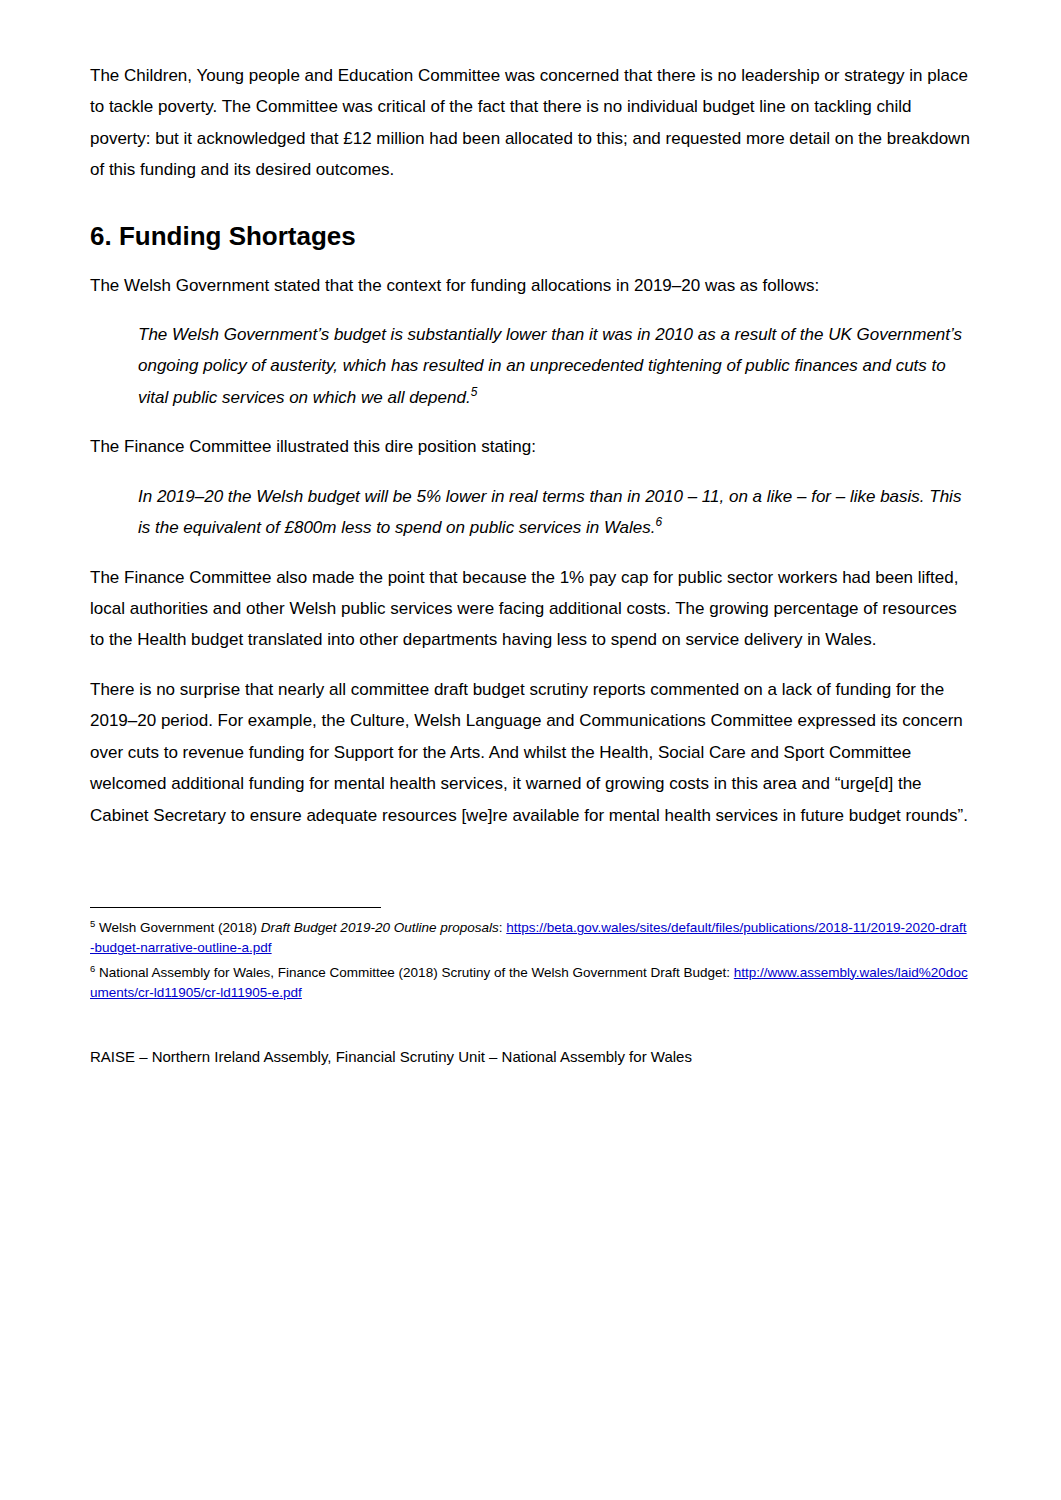The Children, Young people and Education Committee was concerned that there is no leadership or strategy in place to tackle poverty. The Committee was critical of the fact that there is no individual budget line on tackling child poverty: but it acknowledged that £12 million had been allocated to this; and requested more detail on the breakdown of this funding and its desired outcomes.
6. Funding Shortages
The Welsh Government stated that the context for funding allocations in 2019–20 was as follows:
The Welsh Government’s budget is substantially lower than it was in 2010 as a result of the UK Government’s ongoing policy of austerity, which has resulted in an unprecedented tightening of public finances and cuts to vital public services on which we all depend.5
The Finance Committee illustrated this dire position stating:
In 2019–20 the Welsh budget will be 5% lower in real terms than in 2010 – 11, on a like – for – like basis. This is the equivalent of £800m less to spend on public services in Wales.6
The Finance Committee also made the point that because the 1% pay cap for public sector workers had been lifted, local authorities and other Welsh public services were facing additional costs. The growing percentage of resources to the Health budget translated into other departments having less to spend on service delivery in Wales.
There is no surprise that nearly all committee draft budget scrutiny reports commented on a lack of funding for the 2019–20 period. For example, the Culture, Welsh Language and Communications Committee expressed its concern over cuts to revenue funding for Support for the Arts. And whilst the Health, Social Care and Sport Committee welcomed additional funding for mental health services, it warned of growing costs in this area and “urge[d] the Cabinet Secretary to ensure adequate resources [we]re available for mental health services in future budget rounds”.
5 Welsh Government (2018) Draft Budget 2019-20 Outline proposals: https://beta.gov.wales/sites/default/files/publications/2018-11/2019-2020-draft-budget-narrative-outline-a.pdf
6 National Assembly for Wales, Finance Committee (2018) Scrutiny of the Welsh Government Draft Budget: http://www.assembly.wales/laid%20documents/cr-ld11905/cr-ld11905-e.pdf
RAISE – Northern Ireland Assembly, Financial Scrutiny Unit – National Assembly for Wales